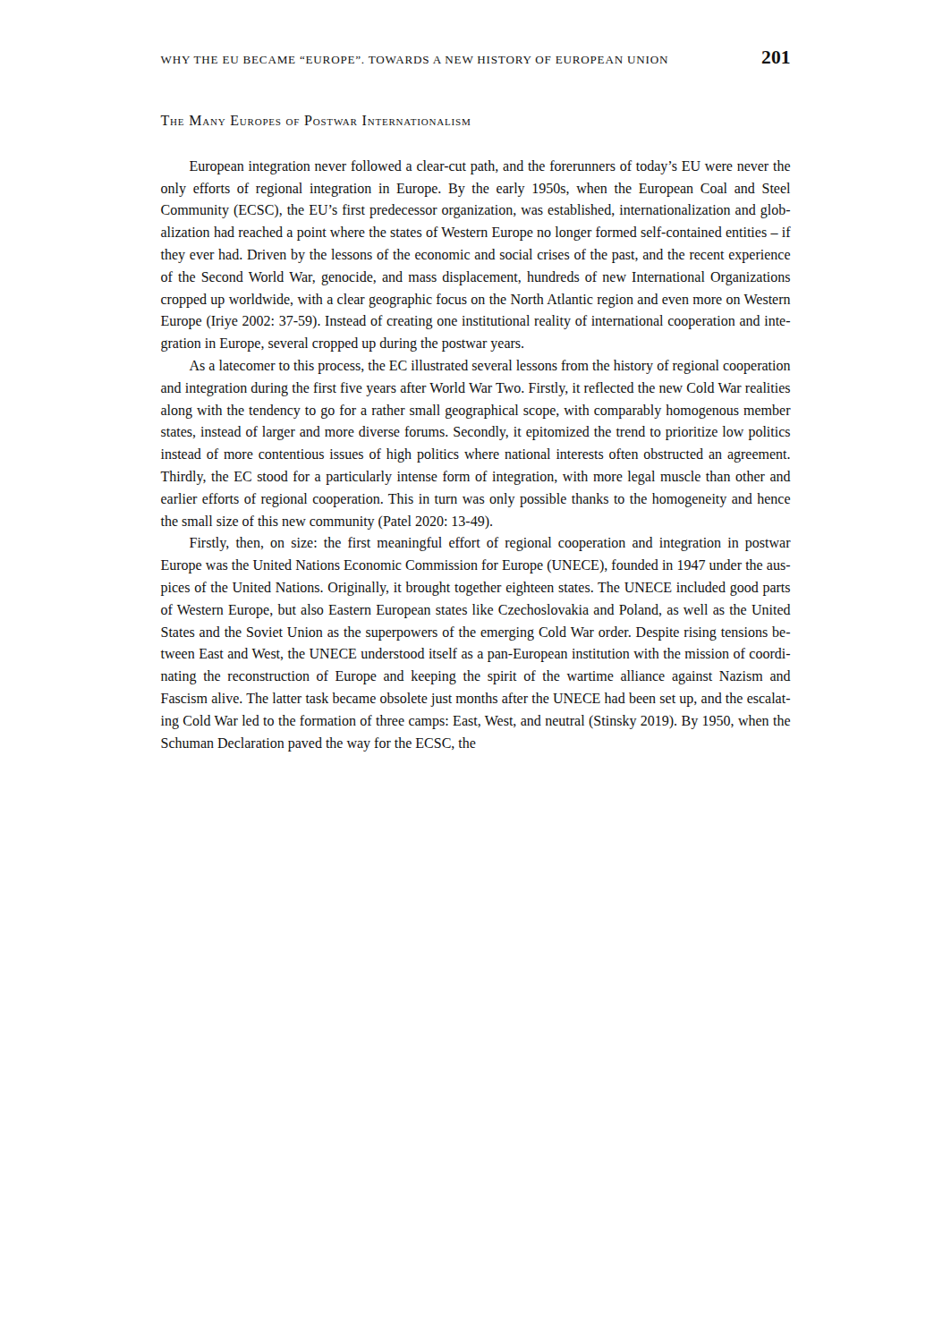Why the EU became “Europe”. Towards a new history of European Union 201
The Many Europes of Postwar Internationalism
European integration never followed a clear-cut path, and the forerunners of today’s EU were never the only efforts of regional integration in Europe. By the early 1950s, when the European Coal and Steel Community (ECSC), the EU’s first predecessor organization, was established, internationalization and globalization had reached a point where the states of Western Europe no longer formed self-contained entities – if they ever had. Driven by the lessons of the economic and social crises of the past, and the recent experience of the Second World War, genocide, and mass displacement, hundreds of new International Organizations cropped up worldwide, with a clear geographic focus on the North Atlantic region and even more on Western Europe (Iriye 2002: 37-59). Instead of creating one institutional reality of international cooperation and integration in Europe, several cropped up during the postwar years.
As a latecomer to this process, the EC illustrated several lessons from the history of regional cooperation and integration during the first five years after World War Two. Firstly, it reflected the new Cold War realities along with the tendency to go for a rather small geographical scope, with comparably homogenous member states, instead of larger and more diverse forums. Secondly, it epitomized the trend to prioritize low politics instead of more contentious issues of high politics where national interests often obstructed an agreement. Thirdly, the EC stood for a particularly intense form of integration, with more legal muscle than other and earlier efforts of regional cooperation. This in turn was only possible thanks to the homogeneity and hence the small size of this new community (Patel 2020: 13-49).
Firstly, then, on size: the first meaningful effort of regional cooperation and integration in postwar Europe was the United Nations Economic Commission for Europe (UNECE), founded in 1947 under the auspices of the United Nations. Originally, it brought together eighteen states. The UNECE included good parts of Western Europe, but also Eastern European states like Czechoslovakia and Poland, as well as the United States and the Soviet Union as the superpowers of the emerging Cold War order. Despite rising tensions between East and West, the UNECE understood itself as a pan-European institution with the mission of coordinating the reconstruction of Europe and keeping the spirit of the wartime alliance against Nazism and Fascism alive. The latter task became obsolete just months after the UNECE had been set up, and the escalating Cold War led to the formation of three camps: East, West, and neutral (Stinsky 2019). By 1950, when the Schuman Declaration paved the way for the ECSC, the